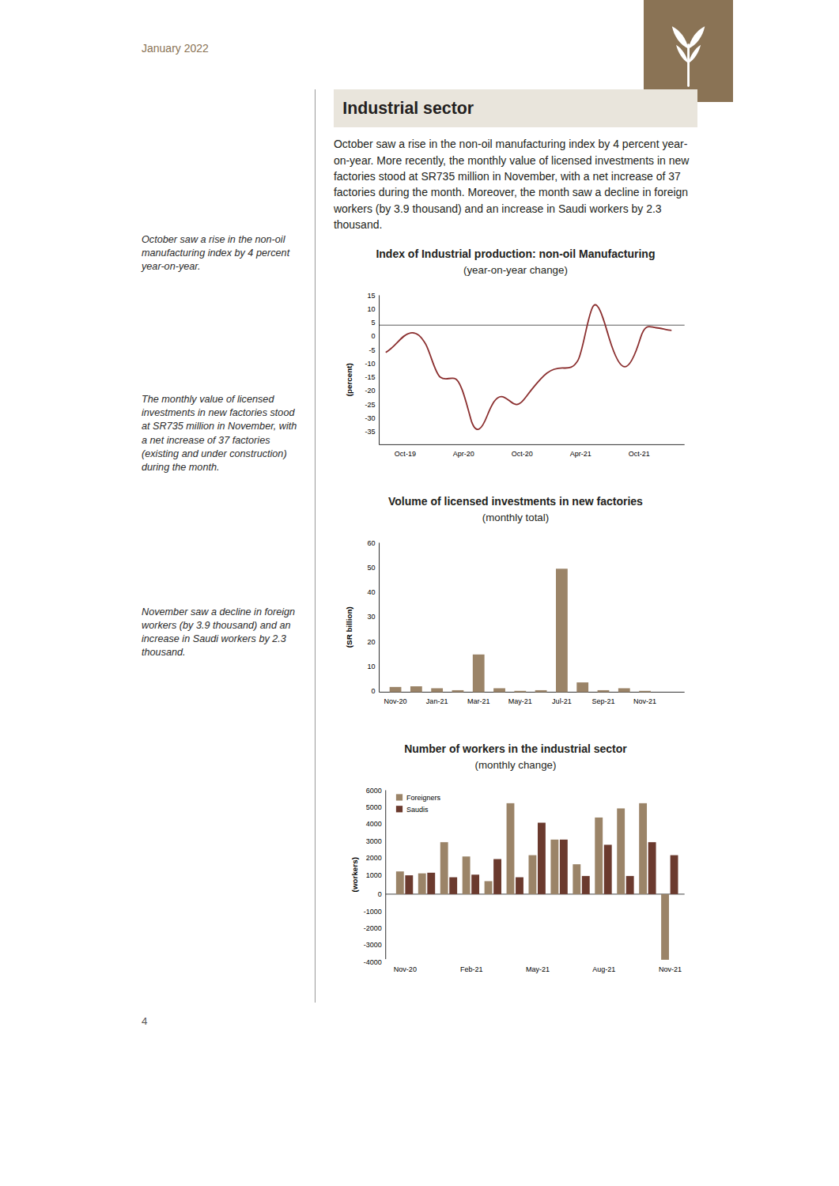January 2022
October saw a rise in the non-oil manufacturing index by 4 percent year-on-year.
The monthly value of licensed investments in new factories stood at SR735 million in November, with a net increase of 37 factories (existing and under construction) during the month.
November saw a decline in foreign workers (by 3.9 thousand) and an increase in Saudi workers by 2.3 thousand.
Industrial sector
October saw a rise in the non-oil manufacturing index by 4 percent year-on-year. More recently, the monthly value of licensed investments in new factories stood at SR735 million in November, with a net increase of 37 factories during the month. Moreover, the month saw a decline in foreign workers (by 3.9 thousand) and an increase in Saudi workers by 2.3 thousand.
Index of Industrial production: non-oil Manufacturing
(year-on-year change)
15 10 5 0 -5 -10 -15 -20 -25 -30 -35 (percent) Oct-19 Apr-20 Oct-20 Apr-21 Oct-21
Volume of licensed investments in new factories
(monthly total)
60 50 40 30 20 10 0 (SR billion) Nov-20 Jan-21 Mar-21 May-21 Jul-21 Sep-21 Nov-21
Number of workers in the industrial sector
(monthly change)
6000 5000 4000 3000 2000 1000 0 -1000 -2000 -3000 -4000 (workers) Foreigners Saudis Nov-20 Feb-21 May-21 Aug-21 Nov-21
4